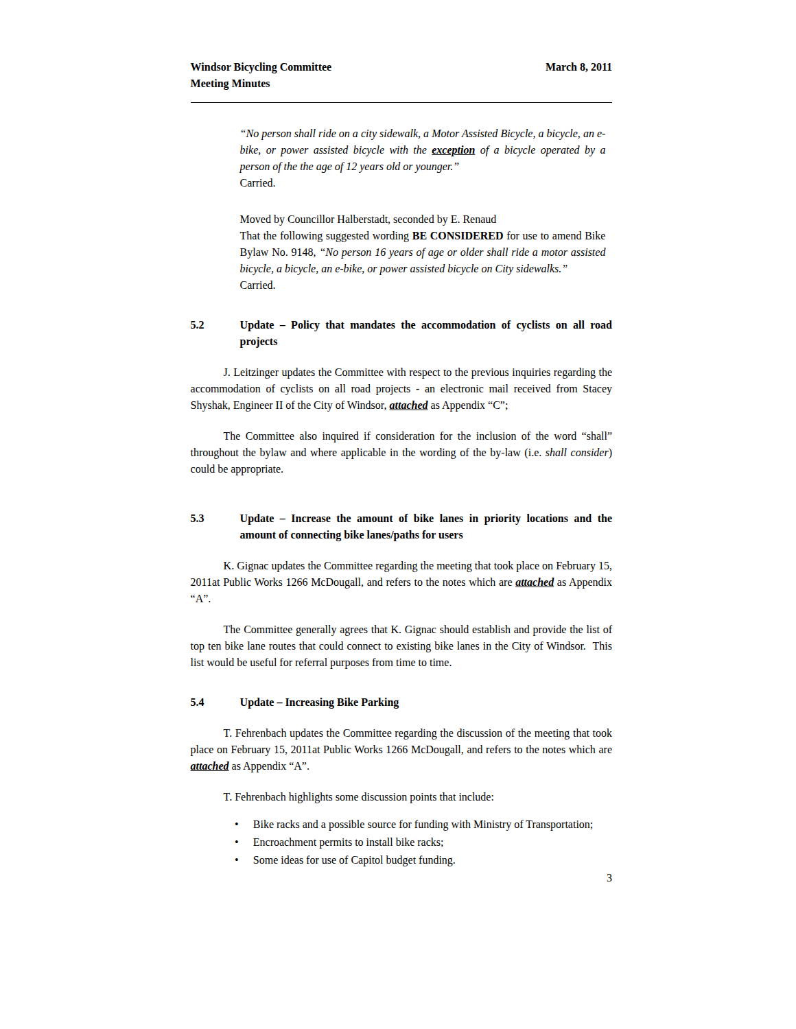Windsor Bicycling Committee
Meeting Minutes
March 8, 2011
“No person shall ride on a city sidewalk, a Motor Assisted Bicycle, a bicycle, an e-bike, or power assisted bicycle with the exception of a bicycle operated by a person of the the age of 12 years old or younger.”
Carried.
Moved by Councillor Halberstadt, seconded by E. Renaud
That the following suggested wording BE CONSIDERED for use to amend Bike Bylaw No. 9148, “No person 16 years of age or older shall ride a motor assisted bicycle, a bicycle, an e-bike, or power assisted bicycle on City sidewalks.”
Carried.
5.2
Update – Policy that mandates the accommodation of cyclists on all road projects
J. Leitzinger updates the Committee with respect to the previous inquiries regarding the accommodation of cyclists on all road projects - an electronic mail received from Stacey Shyshak, Engineer II of the City of Windsor, attached as Appendix “C”;
The Committee also inquired if consideration for the inclusion of the word “shall” throughout the bylaw and where applicable in the wording of the by-law (i.e. shall consider) could be appropriate.
5.3
Update – Increase the amount of bike lanes in priority locations and the amount of connecting bike lanes/paths for users
K. Gignac updates the Committee regarding the meeting that took place on February 15, 2011at Public Works 1266 McDougall, and refers to the notes which are attached as Appendix “A”.
The Committee generally agrees that K. Gignac should establish and provide the list of top ten bike lane routes that could connect to existing bike lanes in the City of Windsor. This list would be useful for referral purposes from time to time.
5.4
Update – Increasing Bike Parking
T. Fehrenbach updates the Committee regarding the discussion of the meeting that took place on February 15, 2011at Public Works 1266 McDougall, and refers to the notes which are attached as Appendix “A”.
T. Fehrenbach highlights some discussion points that include:
Bike racks and a possible source for funding with Ministry of Transportation;
Encroachment permits to install bike racks;
Some ideas for use of Capitol budget funding.
3